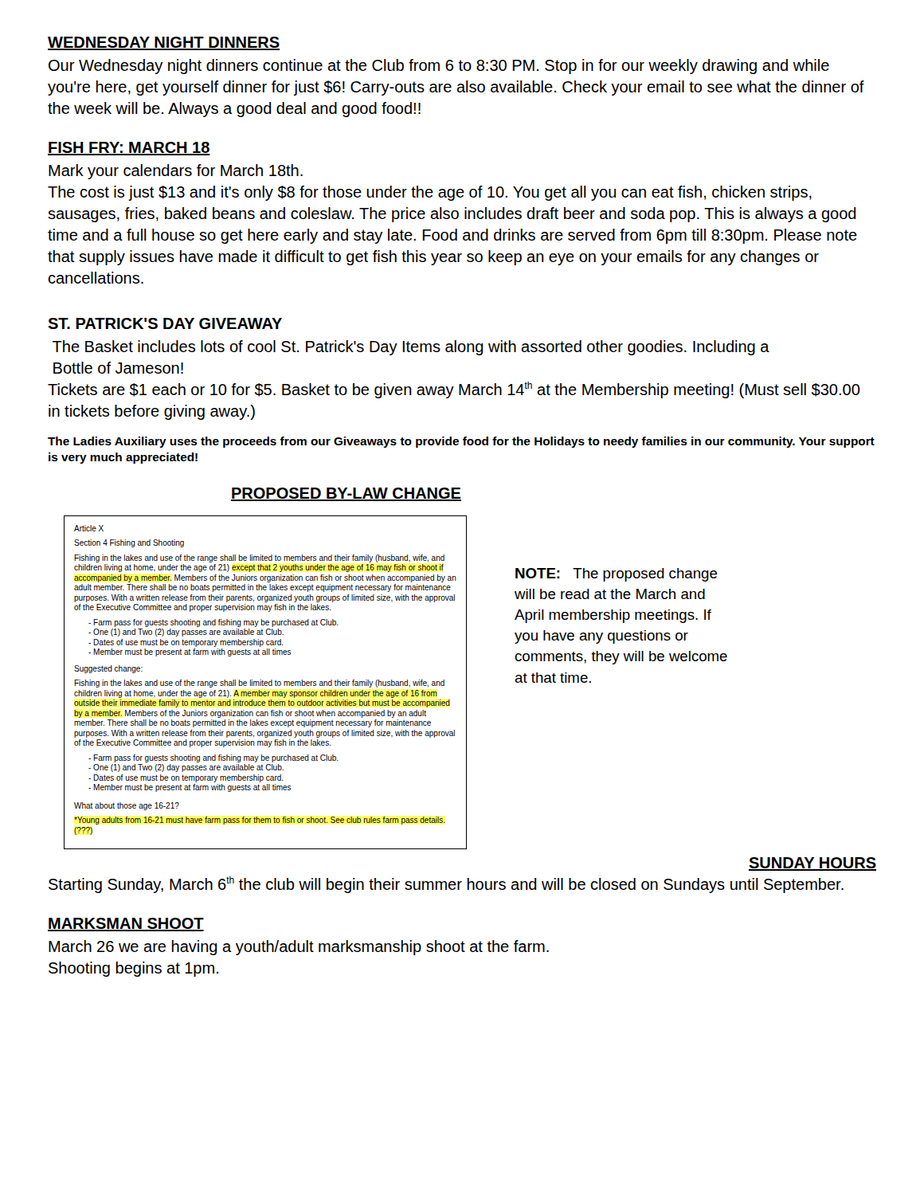WEDNESDAY NIGHT DINNERS
Our Wednesday night dinners continue at the Club from 6 to 8:30 PM. Stop in for our weekly drawing and while you're here, get yourself dinner for just $6! Carry-outs are also available. Check your email to see what the dinner of the week will be. Always a good deal and good food!!
FISH FRY: MARCH 18
Mark your calendars for March 18th.
The cost is just $13 and it's only $8 for those under the age of 10. You get all you can eat fish, chicken strips, sausages, fries, baked beans and coleslaw. The price also includes draft beer and soda pop. This is always a good time and a full house so get here early and stay late. Food and drinks are served from 6pm till 8:30pm. Please note that supply issues have made it difficult to get fish this year so keep an eye on your emails for any changes or cancellations.
ST. PATRICK'S DAY GIVEAWAY
The Basket includes lots of cool St. Patrick's Day Items along with assorted other goodies. Including a
Bottle of Jameson!
Tickets are $1 each or 10 for $5. Basket to be given away March 14th at the Membership meeting! (Must sell $30.00 in tickets before giving away.)
The Ladies Auxiliary uses the proceeds from our Giveaways to provide food for the Holidays to needy families in our community. Your support is very much appreciated!
PROPOSED BY-LAW CHANGE
Article X
Section 4 Fishing and Shooting
Fishing in the lakes and use of the range shall be limited to members and their family (husband, wife, and children living at home, under the age of 21) except that 2 youths under the age of 16 may fish or shoot if accompanied by a member. Members of the Juniors organization can fish or shoot when accompanied by an adult member. There shall be no boats permitted in the lakes except equipment necessary for maintenance purposes. With a written release from their parents, organized youth groups of limited size, with the approval of the Executive Committee and proper supervision may fish in the lakes.
Farm pass for guests shooting and fishing may be purchased at Club.
One (1) and Two (2) day passes are available at Club.
Dates of use must be on temporary membership card.
Member must be present at farm with guests at all times
Suggested change:
Fishing in the lakes and use of the range shall be limited to members and their family (husband, wife, and children living at home, under the age of 21). A member may sponsor children under the age of 16 from outside their immediate family to mentor and introduce them to outdoor activities but must be accompanied by a member. Members of the Juniors organization can fish or shoot when accompanied by an adult member. There shall be no boats permitted in the lakes except equipment necessary for maintenance purposes. With a written release from their parents, organized youth groups of limited size, with the approval of the Executive Committee and proper supervision may fish in the lakes.
Farm pass for guests shooting and fishing may be purchased at Club.
One (1) and Two (2) day passes are available at Club.
Dates of use must be on temporary membership card.
Member must be present at farm with guests at all times
What about those age 16-21?
*Young adults from 16-21 must have farm pass for them to fish or shoot. See club rules farm pass details. (???)
NOTE: The proposed change
will be read at the March and
April membership meetings. If
you have any questions or
comments, they will be welcome
at that time.
SUNDAY HOURS
Starting Sunday, March 6th the club will begin their summer hours and will be closed on Sundays until September.
MARKSMAN SHOOT
March 26 we are having a youth/adult marksmanship shoot at the farm.
Shooting begins at 1pm.